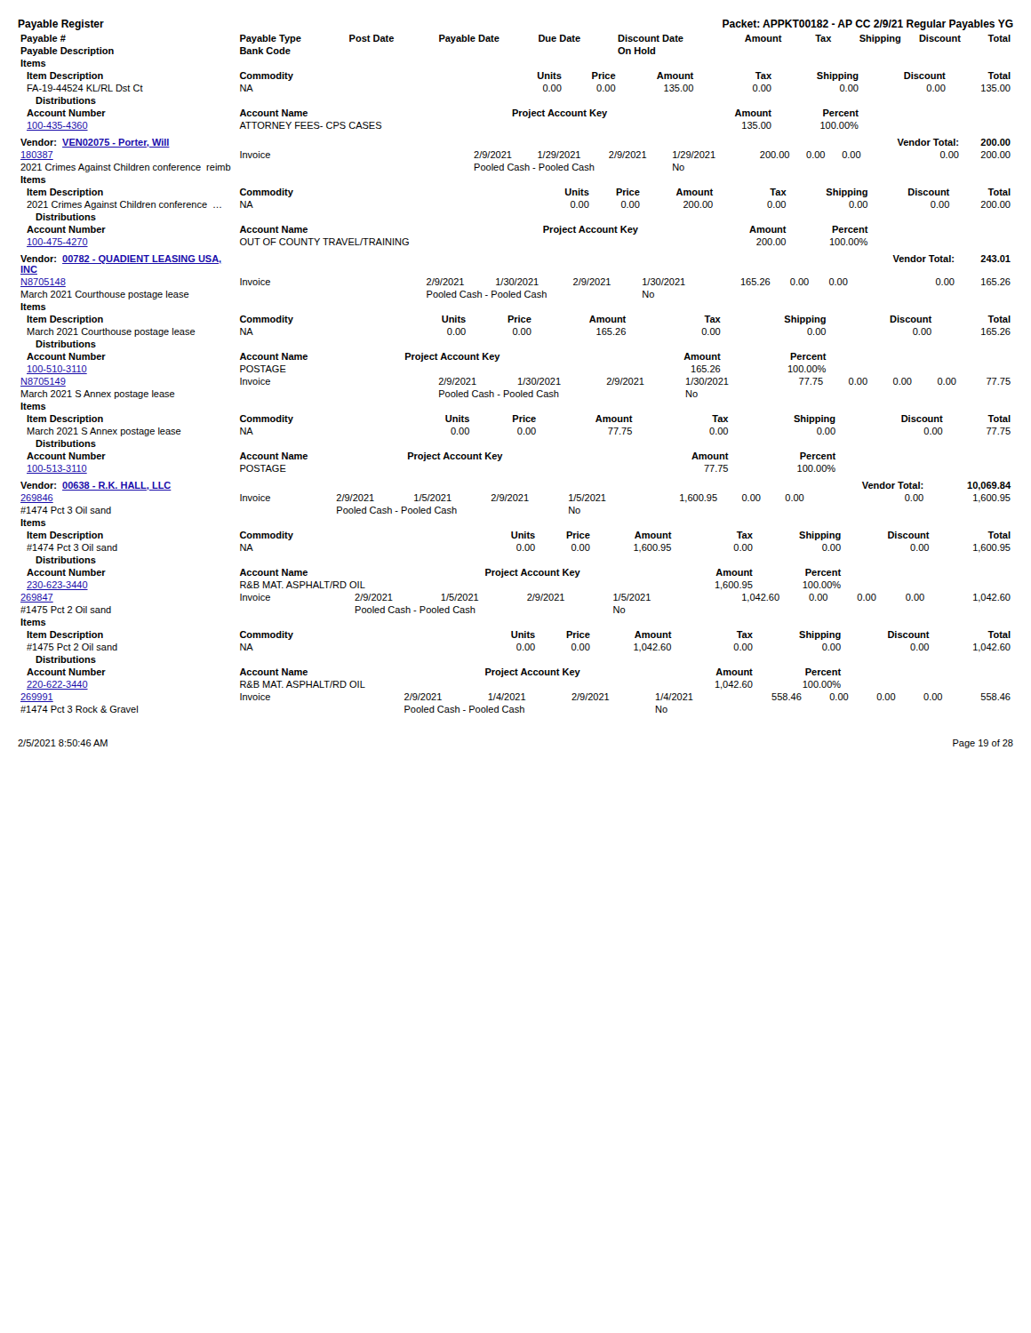Payable Register
Packet: APPKT00182 - AP CC 2/9/21 Regular Payables YG
| Payable # | Payable Type | Post Date | Payable Date | Due Date | Discount Date | Amount | Tax | Shipping | Discount | Total |
| Payable Description | Bank Code | | | | On Hold | | | | | |
| Items | |
| Item Description | Commodity | Units | Price | Amount | Tax | Shipping | Discount | Total |
| FA-19-44524 KL/RL Dst Ct | NA | 0.00 | 0.00 | 135.00 | 0.00 | 0.00 | 0.00 | 135.00 |
| Distributions | |
| Account Number | Account Name | Project Account Key | Amount | Percent | |
| 100-435-4360 | ATTORNEY FEES- CPS CASES | | 135.00 | 100.00% | |
| Vendor: VEN02075 - Porter, Will | | Vendor Total: | 200.00 |
| 180387 | Invoice | 2/9/2021 | 1/29/2021 | 2/9/2021 | 1/29/2021 | 200.00 | 0.00 | 0.00 | 0.00 | 200.00 |
| 2021 Crimes Against Children conference reimb | Pooled Cash - Pooled Cash | No | |
| Items | |
| Item Description | Commodity | Units | Price | Amount | Tax | Shipping | Discount | Total |
| 2021 Crimes Against Children conference … | NA | 0.00 | 0.00 | 200.00 | 0.00 | 0.00 | 0.00 | 200.00 |
| Distributions | |
| Account Number | Account Name | Project Account Key | Amount | Percent | |
| 100-475-4270 | OUT OF COUNTY TRAVEL/TRAINING | | 200.00 | 100.00% | |
| Vendor: 00782 - QUADIENT LEASING USA, INC | | Vendor Total: | 243.01 |
| N8705148 | Invoice | 2/9/2021 | 1/30/2021 | 2/9/2021 | 1/30/2021 | 165.26 | 0.00 | 0.00 | 0.00 | 165.26 |
| March 2021 Courthouse postage lease | Pooled Cash - Pooled Cash | No | |
| Items | |
| Item Description | Commodity | Units | Price | Amount | Tax | Shipping | Discount | Total |
| March 2021 Courthouse postage lease | NA | 0.00 | 0.00 | 165.26 | 0.00 | 0.00 | 0.00 | 165.26 |
| Distributions | |
| Account Number | Account Name | Project Account Key | Amount | Percent | |
| 100-510-3110 | POSTAGE | | 165.26 | 100.00% | |
| N8705149 | Invoice | 2/9/2021 | 1/30/2021 | 2/9/2021 | 1/30/2021 | 77.75 | 0.00 | 0.00 | 0.00 | 77.75 |
| March 2021 S Annex postage lease | Pooled Cash - Pooled Cash | No | |
| Items | |
| Item Description | Commodity | Units | Price | Amount | Tax | Shipping | Discount | Total |
| March 2021 S Annex postage lease | NA | 0.00 | 0.00 | 77.75 | 0.00 | 0.00 | 0.00 | 77.75 |
| Distributions | |
| Account Number | Account Name | Project Account Key | Amount | Percent | |
| 100-513-3110 | POSTAGE | | 77.75 | 100.00% | |
| Vendor: 00638 - R.K. HALL, LLC | | Vendor Total: | 10,069.84 |
| 269846 | Invoice | 2/9/2021 | 1/5/2021 | 2/9/2021 | 1/5/2021 | 1,600.95 | 0.00 | 0.00 | 0.00 | 1,600.95 |
| #1474 Pct 3 Oil sand | Pooled Cash - Pooled Cash | No | |
| Items | |
| Item Description | Commodity | Units | Price | Amount | Tax | Shipping | Discount | Total |
| #1474 Pct 3 Oil sand | NA | 0.00 | 0.00 | 1,600.95 | 0.00 | 0.00 | 0.00 | 1,600.95 |
| Distributions | |
| Account Number | Account Name | Project Account Key | Amount | Percent | |
| 230-623-3440 | R&B MAT. ASPHALT/RD OIL | | 1,600.95 | 100.00% | |
| 269847 | Invoice | 2/9/2021 | 1/5/2021 | 2/9/2021 | 1/5/2021 | 1,042.60 | 0.00 | 0.00 | 0.00 | 1,042.60 |
| #1475 Pct 2 Oil sand | Pooled Cash - Pooled Cash | No | |
| Items | |
| Item Description | Commodity | Units | Price | Amount | Tax | Shipping | Discount | Total |
| #1475 Pct 2 Oil sand | NA | 0.00 | 0.00 | 1,042.60 | 0.00 | 0.00 | 0.00 | 1,042.60 |
| Distributions | |
| Account Number | Account Name | Project Account Key | Amount | Percent | |
| 220-622-3440 | R&B MAT. ASPHALT/RD OIL | | 1,042.60 | 100.00% | |
| 269991 | Invoice | 2/9/2021 | 1/4/2021 | 2/9/2021 | 1/4/2021 | 558.46 | 0.00 | 0.00 | 0.00 | 558.46 |
| #1474 Pct 3 Rock & Gravel | Pooled Cash - Pooled Cash | No | |
2/5/2021 8:50:46 AM
Page 19 of 28